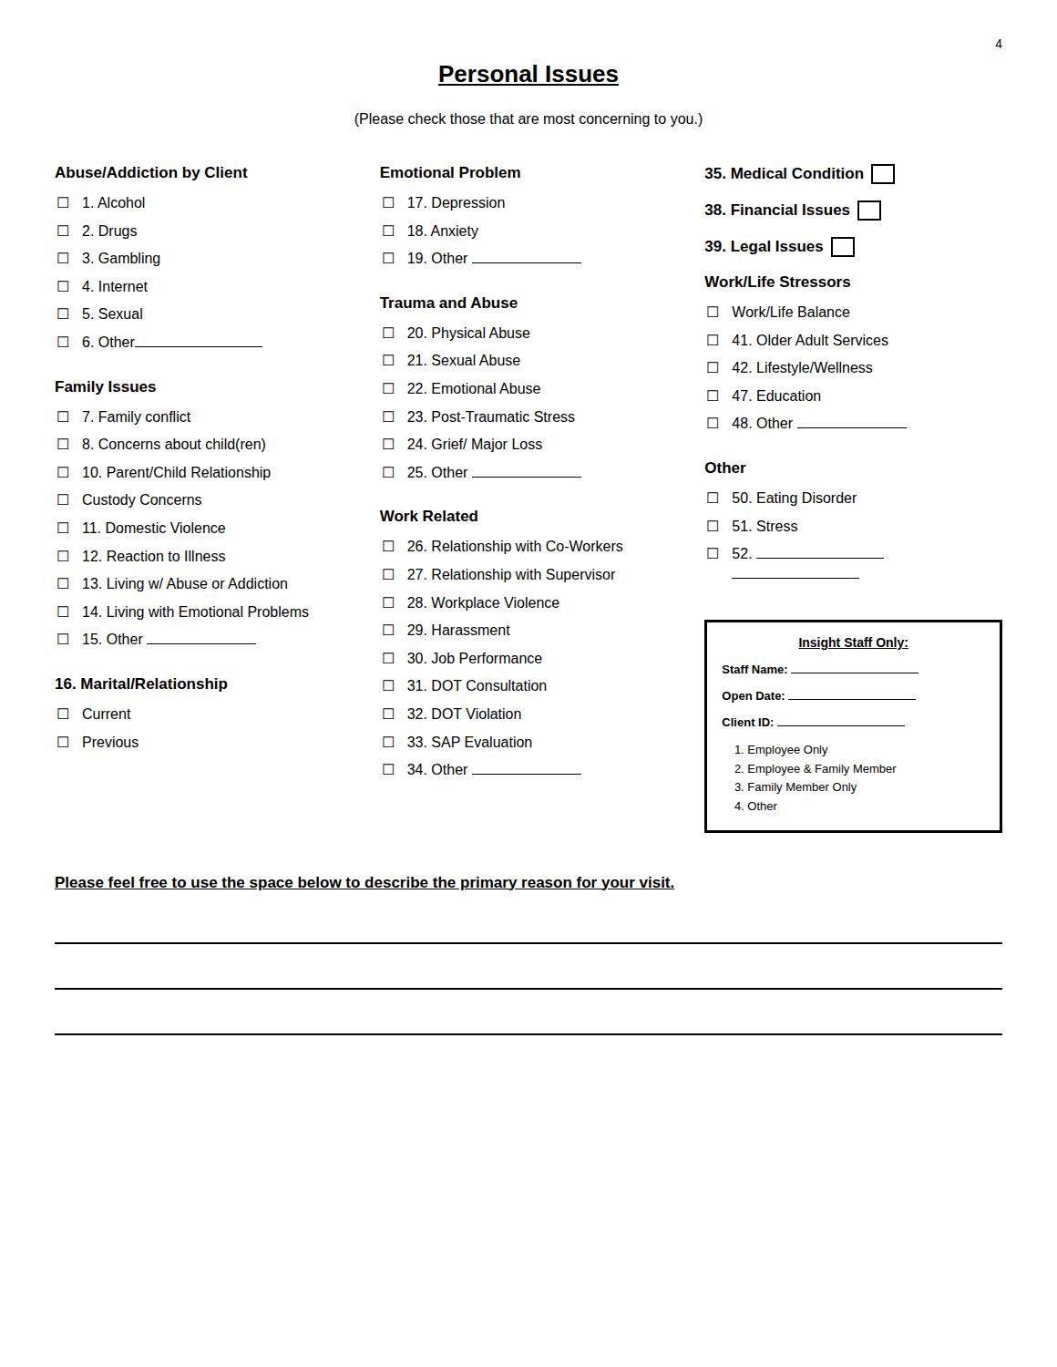4
Personal Issues
(Please check those that are most concerning to you.)
Abuse/Addiction by Client
1. Alcohol
2. Drugs
3. Gambling
4. Internet
5. Sexual
6. Other
Family Issues
7. Family conflict
8. Concerns about child(ren)
10. Parent/Child Relationship
Custody Concerns
11. Domestic Violence
12. Reaction to Illness
13. Living w/ Abuse or Addiction
14. Living with Emotional Problems
15. Other
16. Marital/Relationship
Current
Previous
Emotional Problem
17. Depression
18. Anxiety
19. Other
Trauma and Abuse
20. Physical Abuse
21. Sexual Abuse
22. Emotional Abuse
23. Post-Traumatic Stress
24. Grief/ Major Loss
25. Other
Work Related
26. Relationship with Co-Workers
27. Relationship with Supervisor
28. Workplace Violence
29. Harassment
30. Job Performance
31. DOT Consultation
32. DOT Violation
33. SAP Evaluation
34. Other
35. Medical Condition
38. Financial Issues
39. Legal Issues
Work/Life Stressors
Work/Life Balance
41. Older Adult Services
42. Lifestyle/Wellness
47. Education
48. Other
Other
50. Eating Disorder
51. Stress
52.
Insight Staff Only:
Staff Name:
Open Date:
Client ID:
Employee Only
Employee & Family Member
Family Member Only
Other
Please feel free to use the space below to describe the primary reason for your visit.